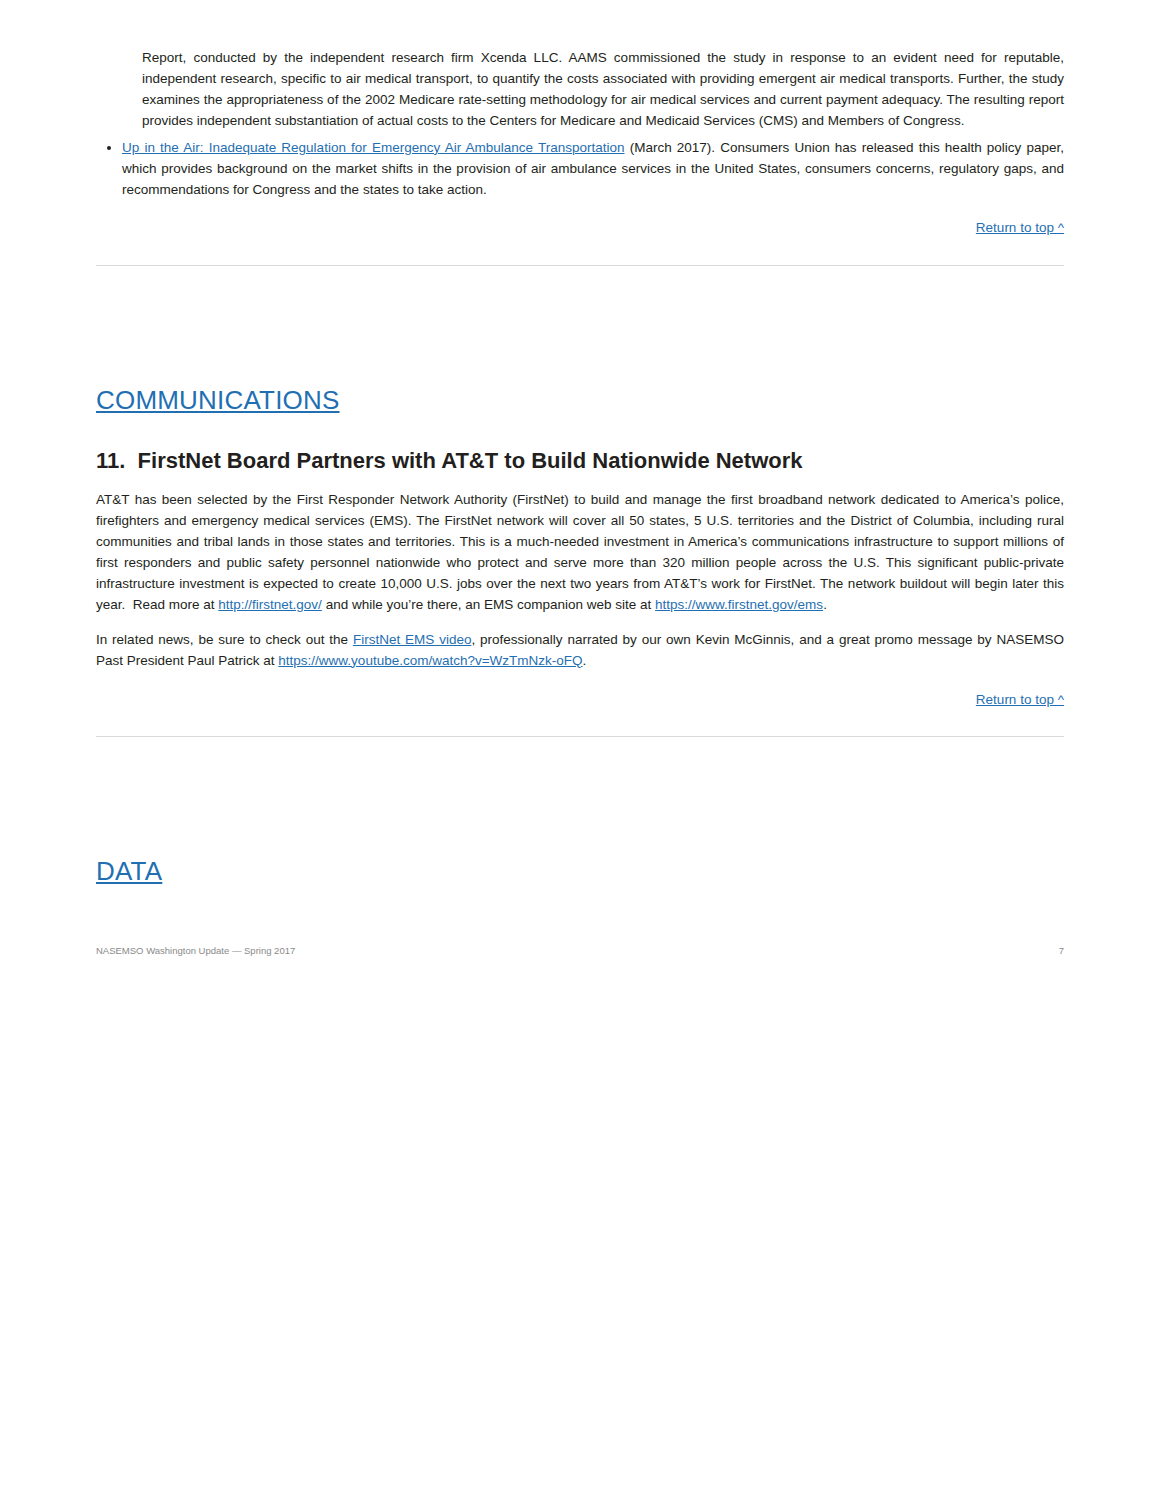Report, conducted by the independent research firm Xcenda LLC. AAMS commissioned the study in response to an evident need for reputable, independent research, specific to air medical transport, to quantify the costs associated with providing emergent air medical transports. Further, the study examines the appropriateness of the 2002 Medicare rate-setting methodology for air medical services and current payment adequacy. The resulting report provides independent substantiation of actual costs to the Centers for Medicare and Medicaid Services (CMS) and Members of Congress.
Up in the Air: Inadequate Regulation for Emergency Air Ambulance Transportation (March 2017). Consumers Union has released this health policy paper, which provides background on the market shifts in the provision of air ambulance services in the United States, consumers concerns, regulatory gaps, and recommendations for Congress and the states to take action.
Return to top ^
COMMUNICATIONS
11. FirstNet Board Partners with AT&T to Build Nationwide Network
AT&T has been selected by the First Responder Network Authority (FirstNet) to build and manage the first broadband network dedicated to America’s police, firefighters and emergency medical services (EMS). The FirstNet network will cover all 50 states, 5 U.S. territories and the District of Columbia, including rural communities and tribal lands in those states and territories. This is a much-needed investment in America’s communications infrastructure to support millions of first responders and public safety personnel nationwide who protect and serve more than 320 million people across the U.S. This significant public-private infrastructure investment is expected to create 10,000 U.S. jobs over the next two years from AT&T’s work for FirstNet. The network buildout will begin later this year. Read more at http://firstnet.gov/ and while you’re there, an EMS companion web site at https://www.firstnet.gov/ems.
In related news, be sure to check out the FirstNet EMS video, professionally narrated by our own Kevin McGinnis, and a great promo message by NASEMSO Past President Paul Patrick at https://www.youtube.com/watch?v=WzTmNzk-oFQ.
Return to top ^
DATA
NASEMSO Washington Update — Spring 2017 7